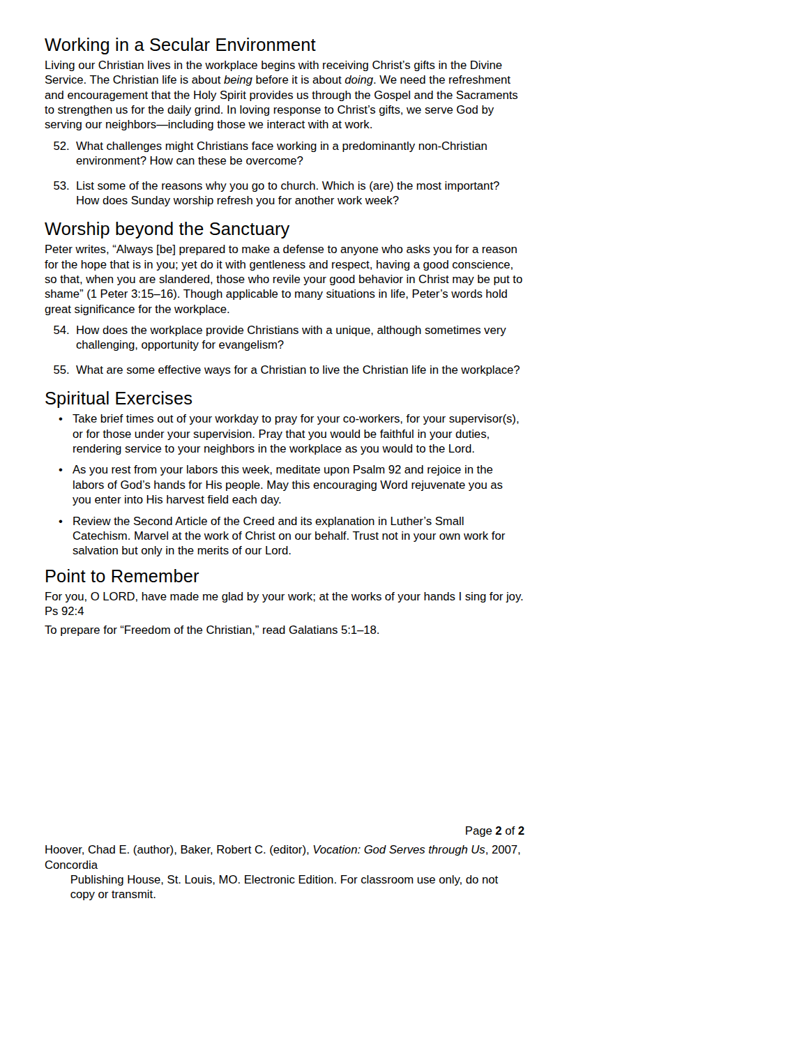Working in a Secular Environment
Living our Christian lives in the workplace begins with receiving Christ’s gifts in the Divine Service. The Christian life is about being before it is about doing. We need the refreshment and encouragement that the Holy Spirit provides us through the Gospel and the Sacraments to strengthen us for the daily grind. In loving response to Christ’s gifts, we serve God by serving our neighbors—including those we interact with at work.
52. What challenges might Christians face working in a predominantly non-Christian environment? How can these be overcome?
53. List some of the reasons why you go to church. Which is (are) the most important? How does Sunday worship refresh you for another work week?
Worship beyond the Sanctuary
Peter writes, “Always [be] prepared to make a defense to anyone who asks you for a reason for the hope that is in you; yet do it with gentleness and respect, having a good conscience, so that, when you are slandered, those who revile your good behavior in Christ may be put to shame” (1 Peter 3:15–16). Though applicable to many situations in life, Peter’s words hold great significance for the workplace.
54. How does the workplace provide Christians with a unique, although sometimes very challenging, opportunity for evangelism?
55. What are some effective ways for a Christian to live the Christian life in the workplace?
Spiritual Exercises
Take brief times out of your workday to pray for your co-workers, for your supervisor(s), or for those under your supervision. Pray that you would be faithful in your duties, rendering service to your neighbors in the workplace as you would to the Lord.
As you rest from your labors this week, meditate upon Psalm 92 and rejoice in the labors of God’s hands for His people. May this encouraging Word rejuvenate you as you enter into His harvest field each day.
Review the Second Article of the Creed and its explanation in Luther’s Small Catechism. Marvel at the work of Christ on our behalf. Trust not in your own work for salvation but only in the merits of our Lord.
Point to Remember
For you, O LORD, have made me glad by your work; at the works of your hands I sing for joy. Ps 92:4
To prepare for “Freedom of the Christian,” read Galatians 5:1–18.
Page 2 of 2
Hoover, Chad E. (author), Baker, Robert C. (editor), Vocation: God Serves through Us, 2007, Concordia Publishing House, St. Louis, MO. Electronic Edition. For classroom use only, do not copy or transmit.